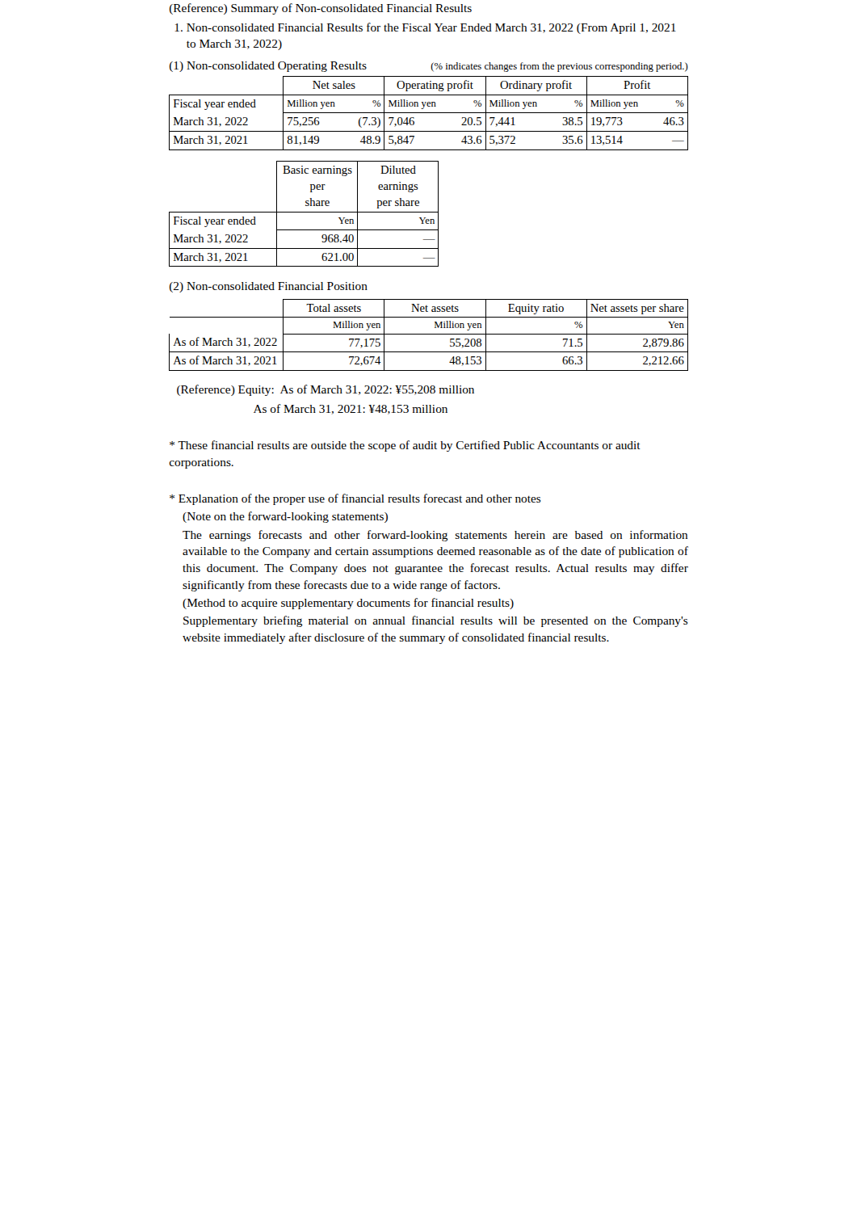(Reference) Summary of Non-consolidated Financial Results
Non-consolidated Financial Results for the Fiscal Year Ended March 31, 2022 (From April 1, 2021 to March 31, 2022)
(1) Non-consolidated Operating Results (% indicates changes from the previous corresponding period.)
| | Net sales | Operating profit | Ordinary profit | Profit |
| --- | --- | --- | --- | --- |
| Fiscal year ended | Million yen % | Million yen % | Million yen % | Million yen % |
| March 31, 2022 | 75,256 (7.3) | 7,046 20.5 | 7,441 38.5 | 19,773 46.3 |
| March 31, 2021 | 81,149 48.9 | 5,847 43.6 | 5,372 35.6 | 13,514 — |
| | Basic earnings per share | Diluted earnings per share |
| --- | --- | --- |
| Fiscal year ended | Yen | Yen |
| March 31, 2022 | 968.40 | — |
| March 31, 2021 | 621.00 | — |
(2) Non-consolidated Financial Position
| | Total assets | Net assets | Equity ratio | Net assets per share |
| --- | --- | --- | --- | --- |
| | Million yen | Million yen | % | Yen |
| As of March 31, 2022 | 77,175 | 55,208 | 71.5 | 2,879.86 |
| As of March 31, 2021 | 72,674 | 48,153 | 66.3 | 2,212.66 |
(Reference) Equity: As of March 31, 2022: ¥55,208 million
As of March 31, 2021: ¥48,153 million
* These financial results are outside the scope of audit by Certified Public Accountants or audit corporations.
* Explanation of the proper use of financial results forecast and other notes
(Note on the forward-looking statements)
The earnings forecasts and other forward-looking statements herein are based on information available to the Company and certain assumptions deemed reasonable as of the date of publication of this document. The Company does not guarantee the forecast results. Actual results may differ significantly from these forecasts due to a wide range of factors.
(Method to acquire supplementary documents for financial results)
Supplementary briefing material on annual financial results will be presented on the Company's website immediately after disclosure of the summary of consolidated financial results.